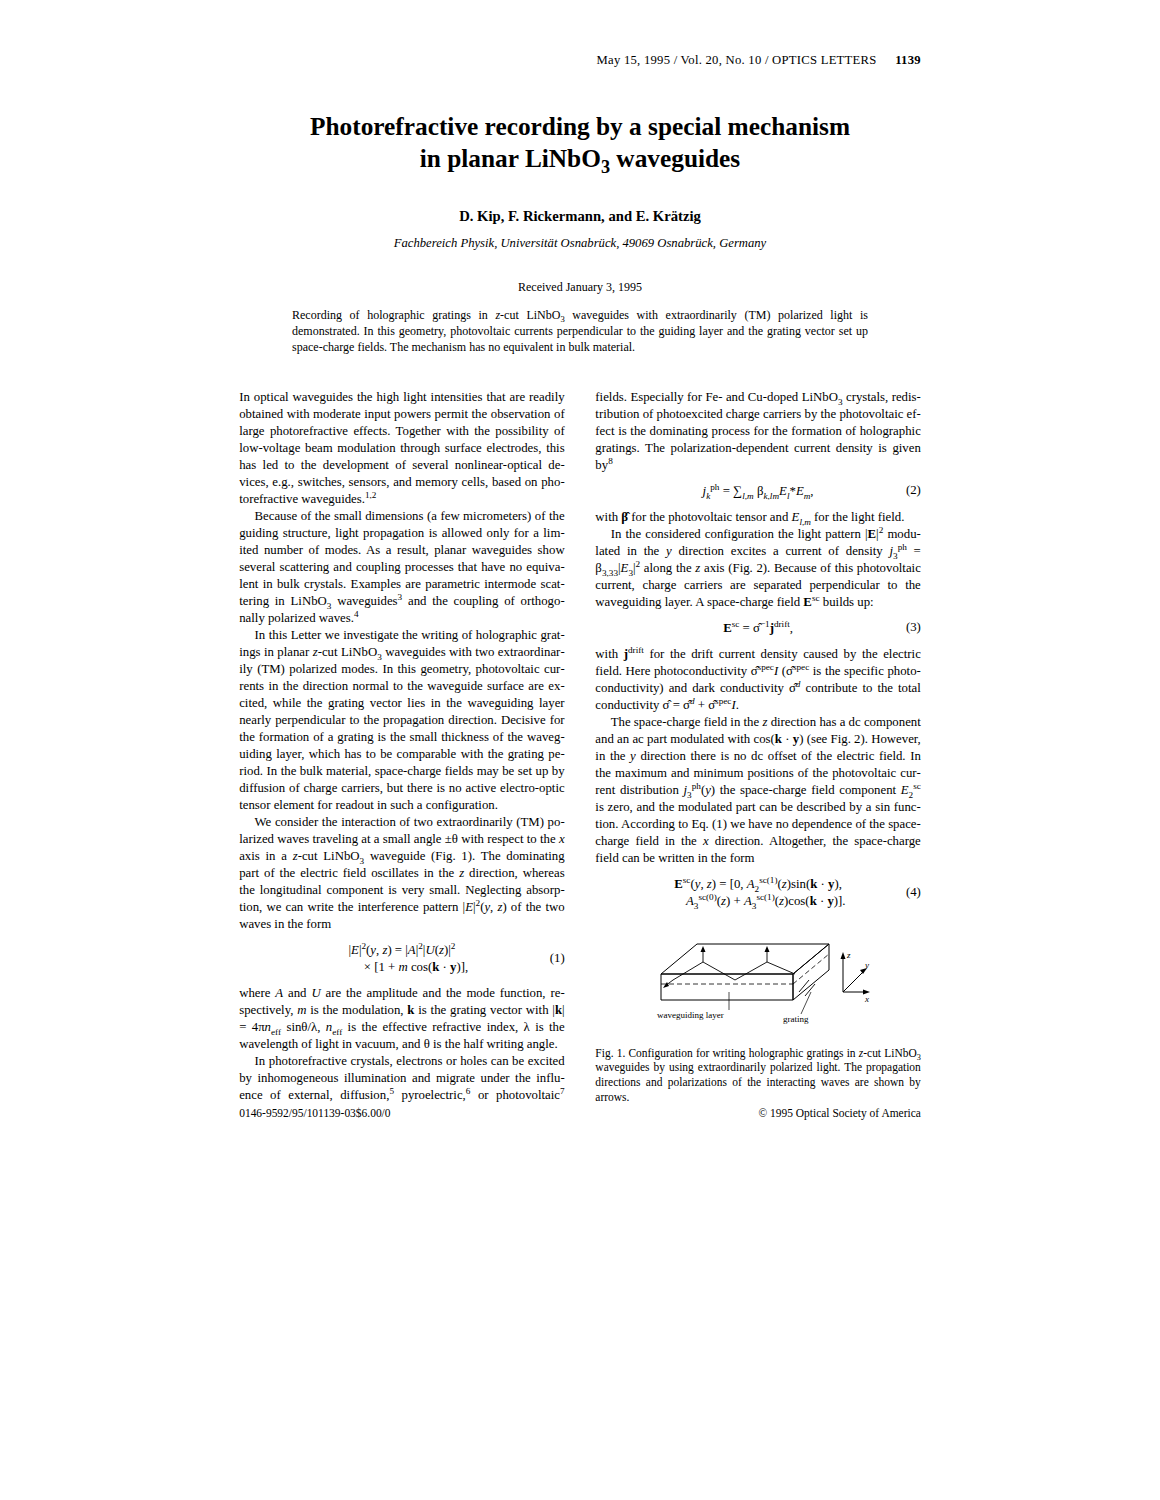May 15, 1995 / Vol. 20, No. 10 / OPTICS LETTERS 1139
Photorefractive recording by a special mechanism
in planar LiNbO3 waveguides
D. Kip, F. Rickermann, and E. Krätzig
Fachbereich Physik, Universität Osnabrück, 49069 Osnabrück, Germany
Received January 3, 1995
Recording of holographic gratings in z-cut LiNbO3 waveguides with extraordinarily (TM) polarized light is demonstrated. In this geometry, photovoltaic currents perpendicular to the guiding layer and the grating vector set up space-charge fields. The mechanism has no equivalent in bulk material.
In optical waveguides the high light intensities that are readily obtained with moderate input powers permit the observation of large photorefractive effects. Together with the possibility of low-voltage beam modulation through surface electrodes, this has led to the development of several nonlinear-optical devices, e.g., switches, sensors, and memory cells, based on photorefractive waveguides.1,2
Because of the small dimensions (a few micrometers) of the guiding structure, light propagation is allowed only for a limited number of modes. As a result, planar waveguides show several scattering and coupling processes that have no equivalent in bulk crystals. Examples are parametric intermode scattering in LiNbO3 waveguides3 and the coupling of orthogonally polarized waves.4
In this Letter we investigate the writing of holographic gratings in planar z-cut LiNbO3 waveguides with two extraordinarily (TM) polarized modes. In this geometry, photovoltaic currents in the direction normal to the waveguide surface are excited, while the grating vector lies in the waveguiding layer nearly perpendicular to the propagation direction. Decisive for the formation of a grating is the small thickness of the waveguiding layer, which has to be comparable with the grating period. In the bulk material, space-charge fields may be set up by diffusion of charge carriers, but there is no active electro-optic tensor element for readout in such a configuration.
We consider the interaction of two extraordinarily (TM) polarized waves traveling at a small angle ±θ with respect to the x axis in a z-cut LiNbO3 waveguide (Fig. 1). The dominating part of the electric field oscillates in the z direction, whereas the longitudinal component is very small. Neglecting absorption, we can write the interference pattern |E|2(y, z) of the two waves in the form
|E|2(y, z) = |A|2|U(z)|2
× [1 + m cos(k · y)], (1)
where A and U are the amplitude and the mode function, respectively, m is the modulation, k is the grating vector with |k| = 4πneff sinθ/λ, neff is the effective refractive index, λ is the wavelength of light in vacuum, and θ is the half writing angle.
In photorefractive crystals, electrons or holes can be excited by inhomogeneous illumination and migrate under the influence of external, diffusion,5 pyroelectric,6 or photovoltaic7 fields. Especially for Fe- and Cu-doped LiNbO3 crystals, redistribution of photoexcited charge carriers by the photovoltaic effect is the dominating process for the formation of holographic gratings. The polarization-dependent current density is given by8
jkph = ∑l,m βk,lmEl*Em, (2)
with β̂ for the photovoltaic tensor and El,m for the light field.
In the considered configuration the light pattern |E|2 modulated in the y direction excites a current of density j3ph = β3,33|E3|2 along the z axis (Fig. 2). Because of this photovoltaic current, charge carriers are separated perpendicular to the waveguiding layer. A space-charge field Esc builds up:
Esc = σ̂−1jdrift, (3)
with jdrift for the drift current density caused by the electric field. Here photoconductivity σ̂specI (σ̂spec is the specific photoconductivity) and dark conductivity σ̂d contribute to the total conductivity σ̂ = σ̂d + σ̂specI.
The space-charge field in the z direction has a dc component and an ac part modulated with cos(k · y) (see Fig. 2). However, in the y direction there is no dc offset of the electric field. In the maximum and minimum positions of the photovoltaic current distribution j3ph(y) the space-charge field component E2sc is zero, and the modulated part can be described by a sin function. According to Eq. (1) we have no dependence of the space-charge field in the x direction. Altogether, the space-charge field can be written in the form
Esc(y, z) = [0, A2sc(1)(z)sin(k · y),
A3sc(0)(z) + A3sc(1)(z)cos(k · y)]. (4)
z y x waveguiding layer grating
Fig. 1. Configuration for writing holographic gratings in z-cut LiNbO3 waveguides by using extraordinarily polarized light. The propagation directions and polarizations of the interacting waves are shown by arrows.
0146-9592/95/101139-03$6.00/0 © 1995 Optical Society of America